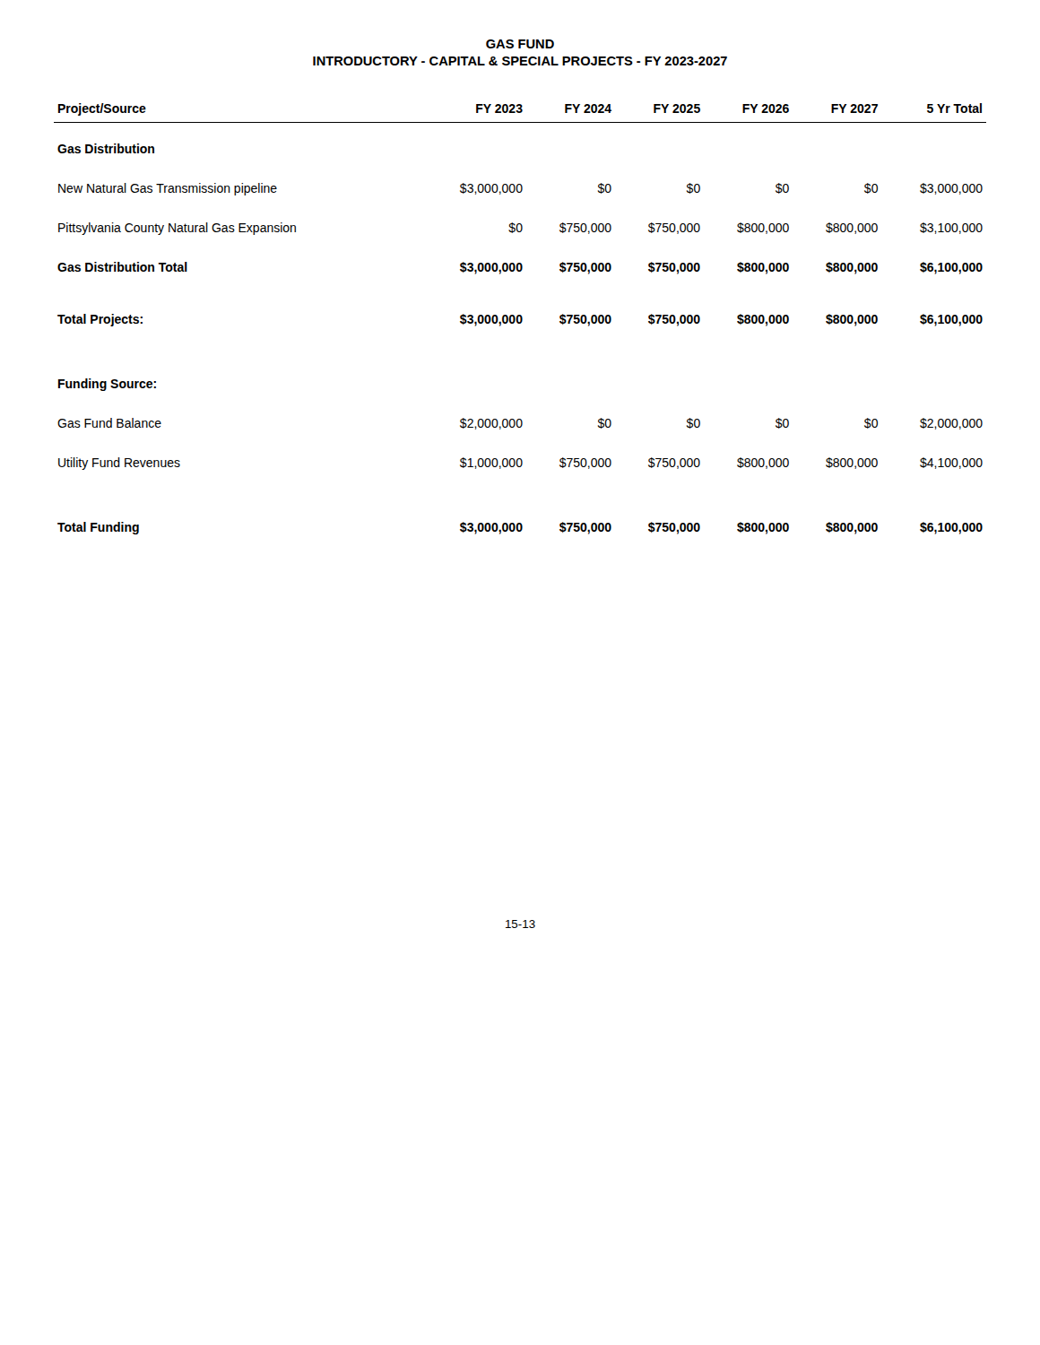GAS FUND
INTRODUCTORY - CAPITAL & SPECIAL PROJECTS - FY 2023-2027
| Project/Source | FY 2023 | FY 2024 | FY 2025 | FY 2026 | FY 2027 | 5 Yr Total |
| --- | --- | --- | --- | --- | --- | --- |
| Gas Distribution |
| New Natural Gas Transmission pipeline | $3,000,000 | $0 | $0 | $0 | $0 | $3,000,000 |
| Pittsylvania County Natural Gas Expansion | $0 | $750,000 | $750,000 | $800,000 | $800,000 | $3,100,000 |
| Gas Distribution Total | $3,000,000 | $750,000 | $750,000 | $800,000 | $800,000 | $6,100,000 |
| Total Projects: | $3,000,000 | $750,000 | $750,000 | $800,000 | $800,000 | $6,100,000 |
| Funding Source: |
| Gas Fund Balance | $2,000,000 | $0 | $0 | $0 | $0 | $2,000,000 |
| Utility Fund Revenues | $1,000,000 | $750,000 | $750,000 | $800,000 | $800,000 | $4,100,000 |
| Total Funding | $3,000,000 | $750,000 | $750,000 | $800,000 | $800,000 | $6,100,000 |
15-13